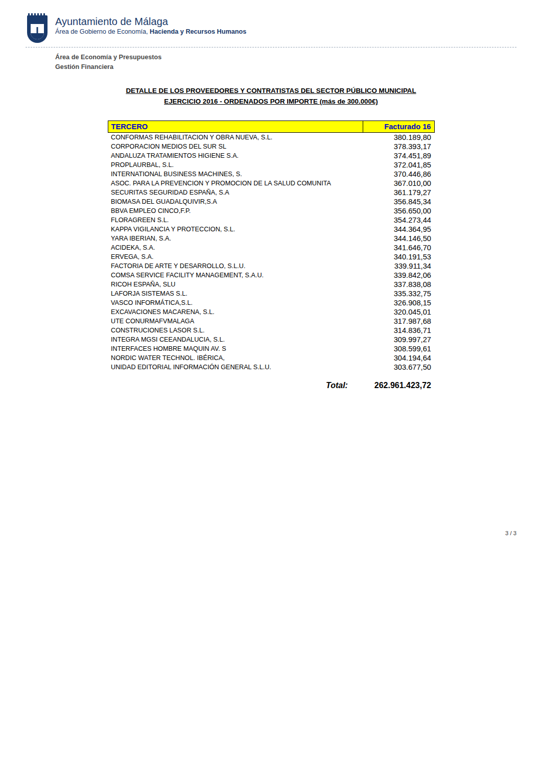Ayuntamiento de Málaga
Área de Gobierno de Economía, Hacienda y Recursos Humanos
Área de Economía y Presupuestos
Gestión Financiera
DETALLE DE LOS PROVEEDORES Y CONTRATISTAS DEL SECTOR PÚBLICO MUNICIPAL
EJERCICIO 2016 - ORDENADOS POR IMPORTE (más de 300.000€)
| TERCERO | Facturado 16 |
| --- | --- |
| CONFORMAS REHABILITACION Y OBRA NUEVA, S.L. | 380.189,80 |
| CORPORACION MEDIOS DEL SUR SL | 378.393,17 |
| ANDALUZA TRATAMIENTOS HIGIENE S.A. | 374.451,89 |
| PROPLAURBAL, S.L. | 372.041,85 |
| INTERNATIONAL BUSINESS MACHINES, S. | 370.446,86 |
| ASOC. PARA LA PREVENCION Y PROMOCION DE LA SALUD COMUNITA | 367.010,00 |
| SECURITAS SEGURIDAD ESPAÑA, S.A | 361.179,27 |
| BIOMASA DEL GUADALQUIVIR,S.A | 356.845,34 |
| BBVA EMPLEO CINCO,F.P. | 356.650,00 |
| FLORAGREEN S.L. | 354.273,44 |
| KAPPA VIGILANCIA Y PROTECCION, S.L. | 344.364,95 |
| YARA IBERIAN, S.A. | 344.146,50 |
| ACIDEKA, S.A. | 341.646,70 |
| ERVEGA, S.A. | 340.191,53 |
| FACTORIA DE ARTE Y DESARROLLO, S.L.U. | 339.911,34 |
| COMSA SERVICE FACILITY MANAGEMENT, S.A.U. | 339.842,06 |
| RICOH ESPAÑA, SLU | 337.838,08 |
| LAFORJA SISTEMAS S.L. | 335.332,75 |
| VASCO INFORMÁTICA,S.L. | 326.908,15 |
| EXCAVACIONES MACARENA, S.L. | 320.045,01 |
| UTE CONURMAFVMALAGA | 317.987,68 |
| CONSTRUCIONES LASOR S.L. | 314.836,71 |
| INTEGRA MGSI CEEANDALUCIA, S.L. | 309.997,27 |
| INTERFACES HOMBRE MAQUIN AV. S | 308.599,61 |
| NORDIC WATER TECHNOL. IBÉRICA, | 304.194,64 |
| UNIDAD EDITORIAL INFORMACIÓN GENERAL S.L.U. | 303.677,50 |
| Total: | 262.961.423,72 |
3 / 3